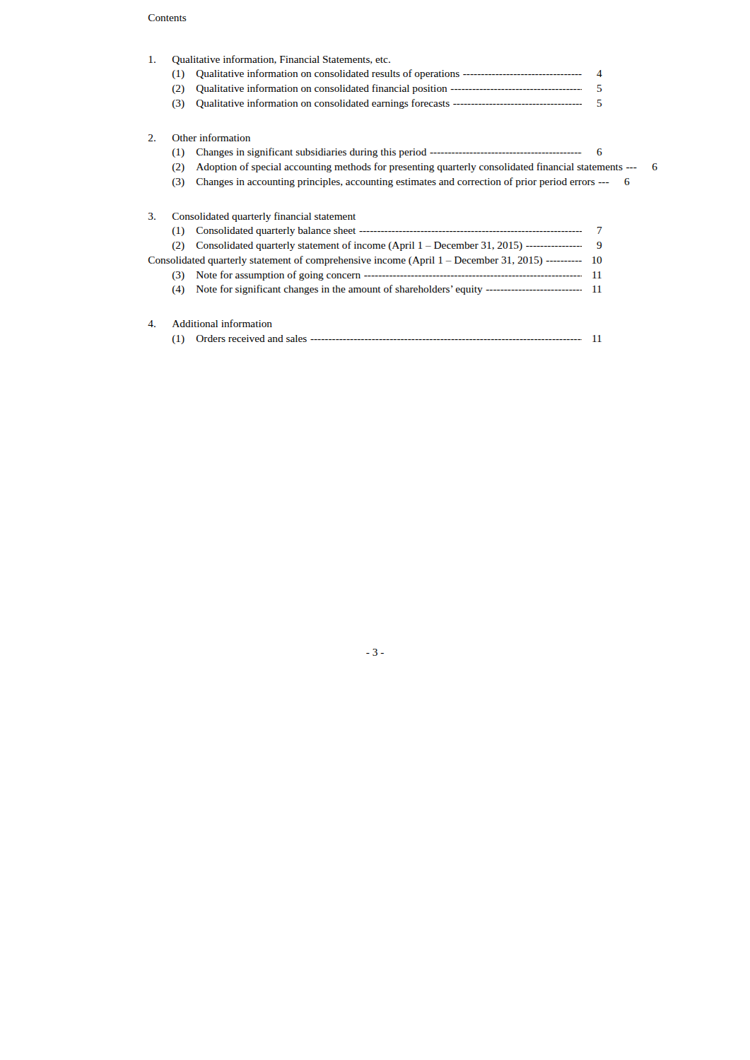Contents
1. Qualitative information, Financial Statements, etc.
(1) Qualitative information on consolidated results of operations --------------------------------------------------------------------------------------------------------------------------------- 4
(2) Qualitative information on consolidated financial position --------------------------------------------------------------------------------------------------------------------------------- 5
(3) Qualitative information on consolidated earnings forecasts --------------------------------------------------------------------------------------------------------------------------------- 5
2. Other information
(1) Changes in significant subsidiaries during this period --------------------------------------------------------------------------------------------------------------------------------- 6
(2) Adoption of special accounting methods for presenting quarterly consolidated financial statements ------------------------------------------------- 6
(3) Changes in accounting principles, accounting estimates and correction of prior period errors ------------------------------------------------- 6
3. Consolidated quarterly financial statement
(1) Consolidated quarterly balance sheet --------------------------------------------------------------------------------------------------------------------------------- 7
(2) Consolidated quarterly statement of income (April 1 – December 31, 2015) --------------------------------------------------------------------------------------------------------------------------------- 9
Consolidated quarterly statement of comprehensive income (April 1 – December 31, 2015) --------------------------------------------------------------------------------------------------------------------------------- 10
(3) Note for assumption of going concern --------------------------------------------------------------------------------------------------------------------------------- 11
(4) Note for significant changes in the amount of shareholders’ equity --------------------------------------------------------------------------------------------------------------------------------- 11
4. Additional information
(1) Orders received and sales --------------------------------------------------------------------------------------------------------------------------------- 11
- 3 -